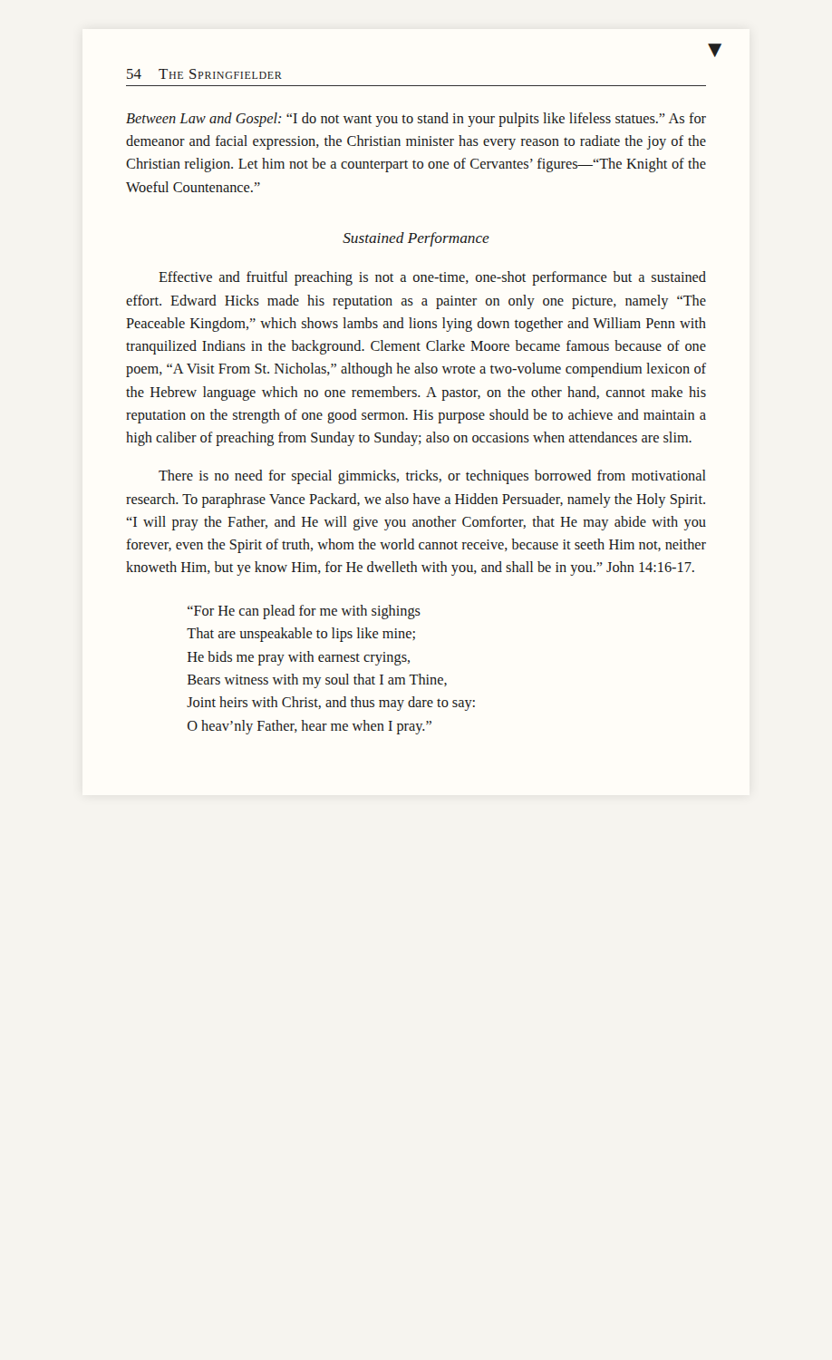▼
54 The Springfielder
Between Law and Gospel: “I do not want you to stand in your pulpits like lifeless statues.” As for demeanor and facial expression, the Christian minister has every reason to radiate the joy of the Christian religion. Let him not be a counterpart to one of Cervantes’ figures—“The Knight of the Woeful Countenance.”
Sustained Performance
Effective and fruitful preaching is not a one-time, one-shot performance but a sustained effort. Edward Hicks made his reputation as a painter on only one picture, namely “The Peaceable Kingdom,” which shows lambs and lions lying down together and William Penn with tranquilized Indians in the background. Clement Clarke Moore became famous because of one poem, “A Visit From St. Nicholas,” although he also wrote a two-volume compendium lexicon of the Hebrew language which no one remembers. A pastor, on the other hand, cannot make his reputation on the strength of one good sermon. His purpose should be to achieve and maintain a high caliber of preaching from Sunday to Sunday; also on occasions when attendances are slim.
There is no need for special gimmicks, tricks, or techniques borrowed from motivational research. To paraphrase Vance Packard, we also have a Hidden Persuader, namely the Holy Spirit. “I will pray the Father, and He will give you another Comforter, that He may abide with you forever, even the Spirit of truth, whom the world cannot receive, because it seeth Him not, neither knoweth Him, but ye know Him, for He dwelleth with you, and shall be in you.” John 14:16-17.
“For He can plead for me with sighings
That are unspeakable to lips like mine;
He bids me pray with earnest cryings,
Bears witness with my soul that I am Thine,
Joint heirs with Christ, and thus may dare to say:
O heav’nly Father, hear me when I pray.”